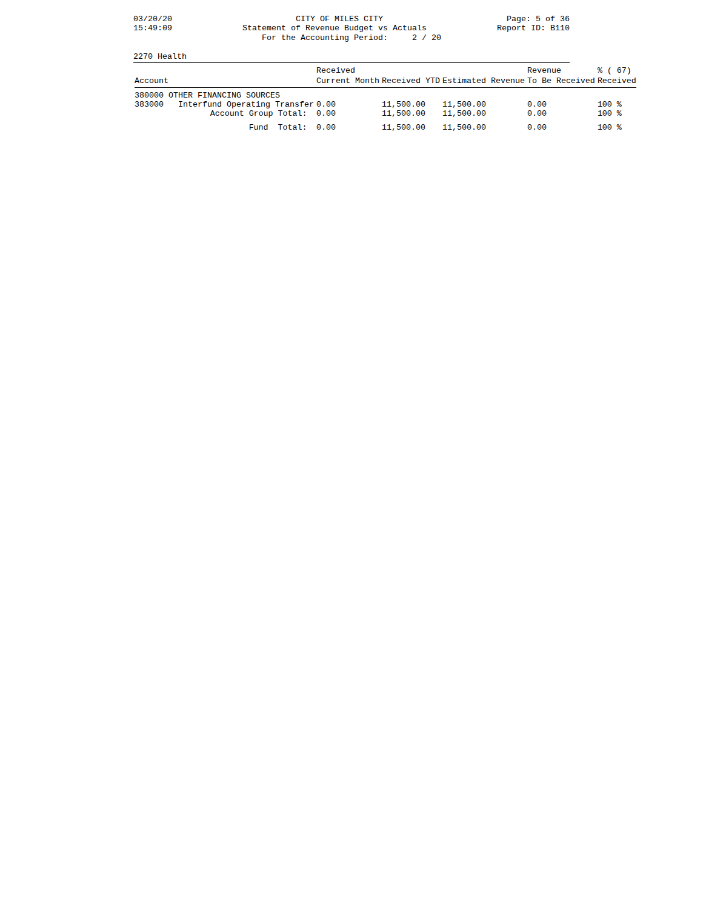03/20/20 CITY OF MILES CITY Page: 5 of 36
15:49:09 Statement of Revenue Budget vs Actuals Report ID: B110
For the Accounting Period: 2 / 20
2270 Health
| | Received | | | Revenue | % ( 67) |
| Account | Current Month | Received YTD | Estimated Revenue | To Be Received | Received |
| 380000 OTHER FINANCING SOURCES | | | | | |
| 383000 Interfund Operating Transfer | 0.00 | 11,500.00 | 11,500.00 | 0.00 | 100 % |
| Account Group Total: | 0.00 | 11,500.00 | 11,500.00 | 0.00 | 100 % |
| Fund Total: | 0.00 | 11,500.00 | 11,500.00 | 0.00 | 100 % |